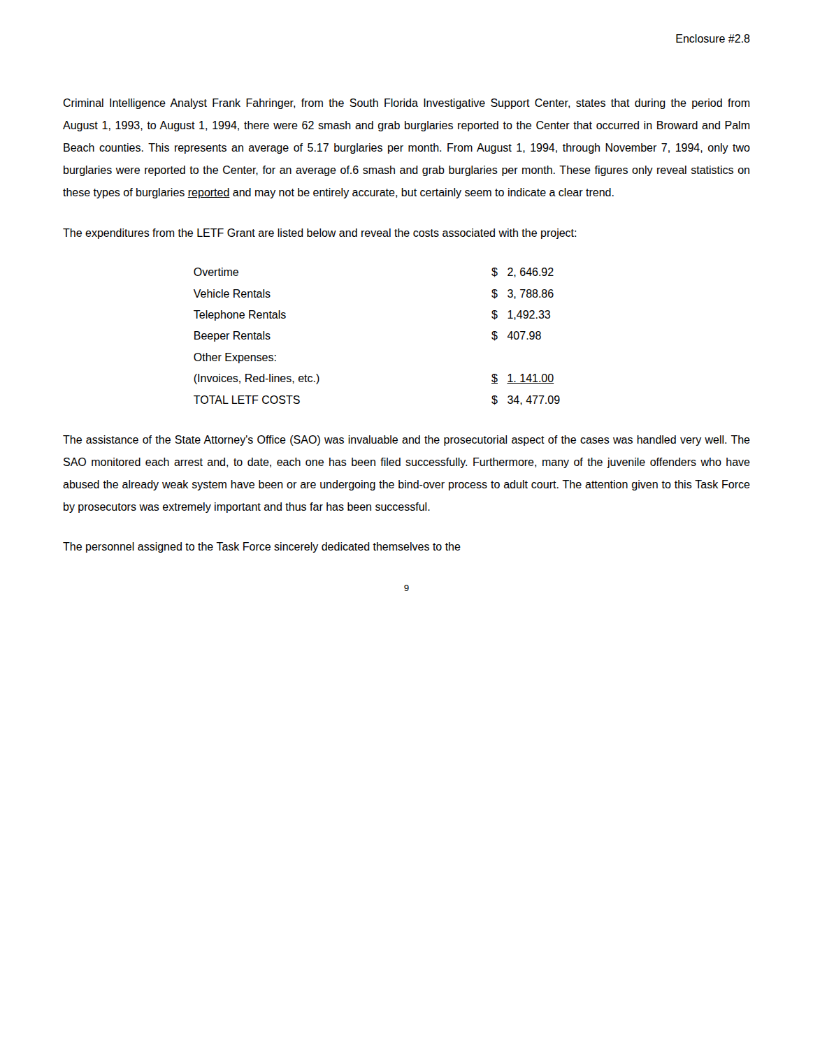Enclosure #2.8
Criminal Intelligence Analyst Frank Fahringer, from the South Florida Investigative Support Center, states that during the period from August 1, 1993, to August 1, 1994, there were 62 smash and grab burglaries reported to the Center that occurred in Broward and Palm Beach counties. This represents an average of 5.17 burglaries per month. From August 1, 1994, through November 7, 1994, only two burglaries were reported to the Center, for an average of.6 smash and grab burglaries per month. These figures only reveal statistics on these types of burglaries reported and may not be entirely accurate, but certainly seem to indicate a clear trend.
The expenditures from the LETF Grant are listed below and reveal the costs associated with the project:
| Overtime | $ | 2, 646.92 |
| Vehicle Rentals | $ | 3, 788.86 |
| Telephone Rentals | $ | 1,492.33 |
| Beeper Rentals | $ | 407.98 |
| Other Expenses: | | |
| (Invoices, Red-lines, etc.) | $ | 1. 141.00 |
| TOTAL LETF COSTS | $ | 34, 477.09 |
The assistance of the State Attorney's Office (SAO) was invaluable and the prosecutorial aspect of the cases was handled very well. The SAO monitored each arrest and, to date, each one has been filed successfully. Furthermore, many of the juvenile offenders who have abused the already weak system have been or are undergoing the bind-over process to adult court. The attention given to this Task Force by prosecutors was extremely important and thus far has been successful.
The personnel assigned to the Task Force sincerely dedicated themselves to the
9